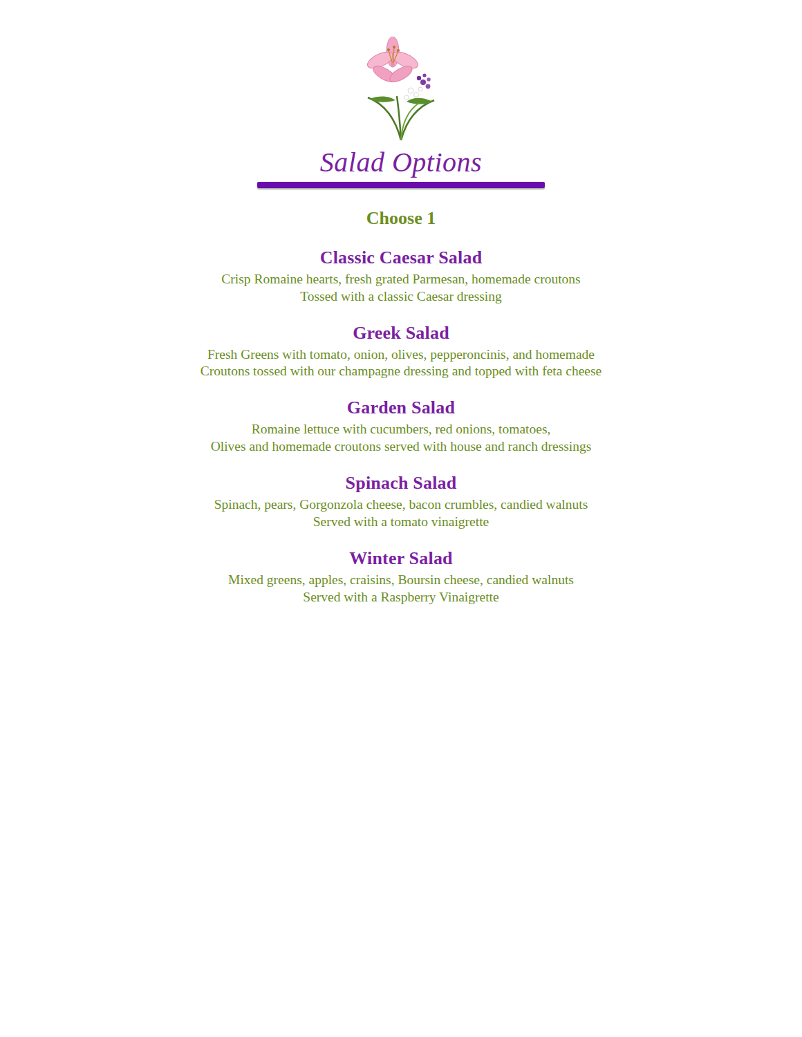Salad Options
Choose 1
Classic Caesar Salad
Crisp Romaine hearts, fresh grated Parmesan, homemade croutons
Tossed with a classic Caesar dressing
Greek Salad
Fresh Greens with tomato, onion, olives, pepperoncinis, and homemade
Croutons tossed with our champagne dressing and topped with feta cheese
Garden Salad
Romaine lettuce with cucumbers, red onions, tomatoes,
Olives and homemade croutons served with house and ranch dressings
Spinach Salad
Spinach, pears, Gorgonzola cheese, bacon crumbles, candied walnuts
Served with a tomato vinaigrette
Winter Salad
Mixed greens, apples, craisins, Boursin cheese, candied walnuts
Served with a Raspberry Vinaigrette